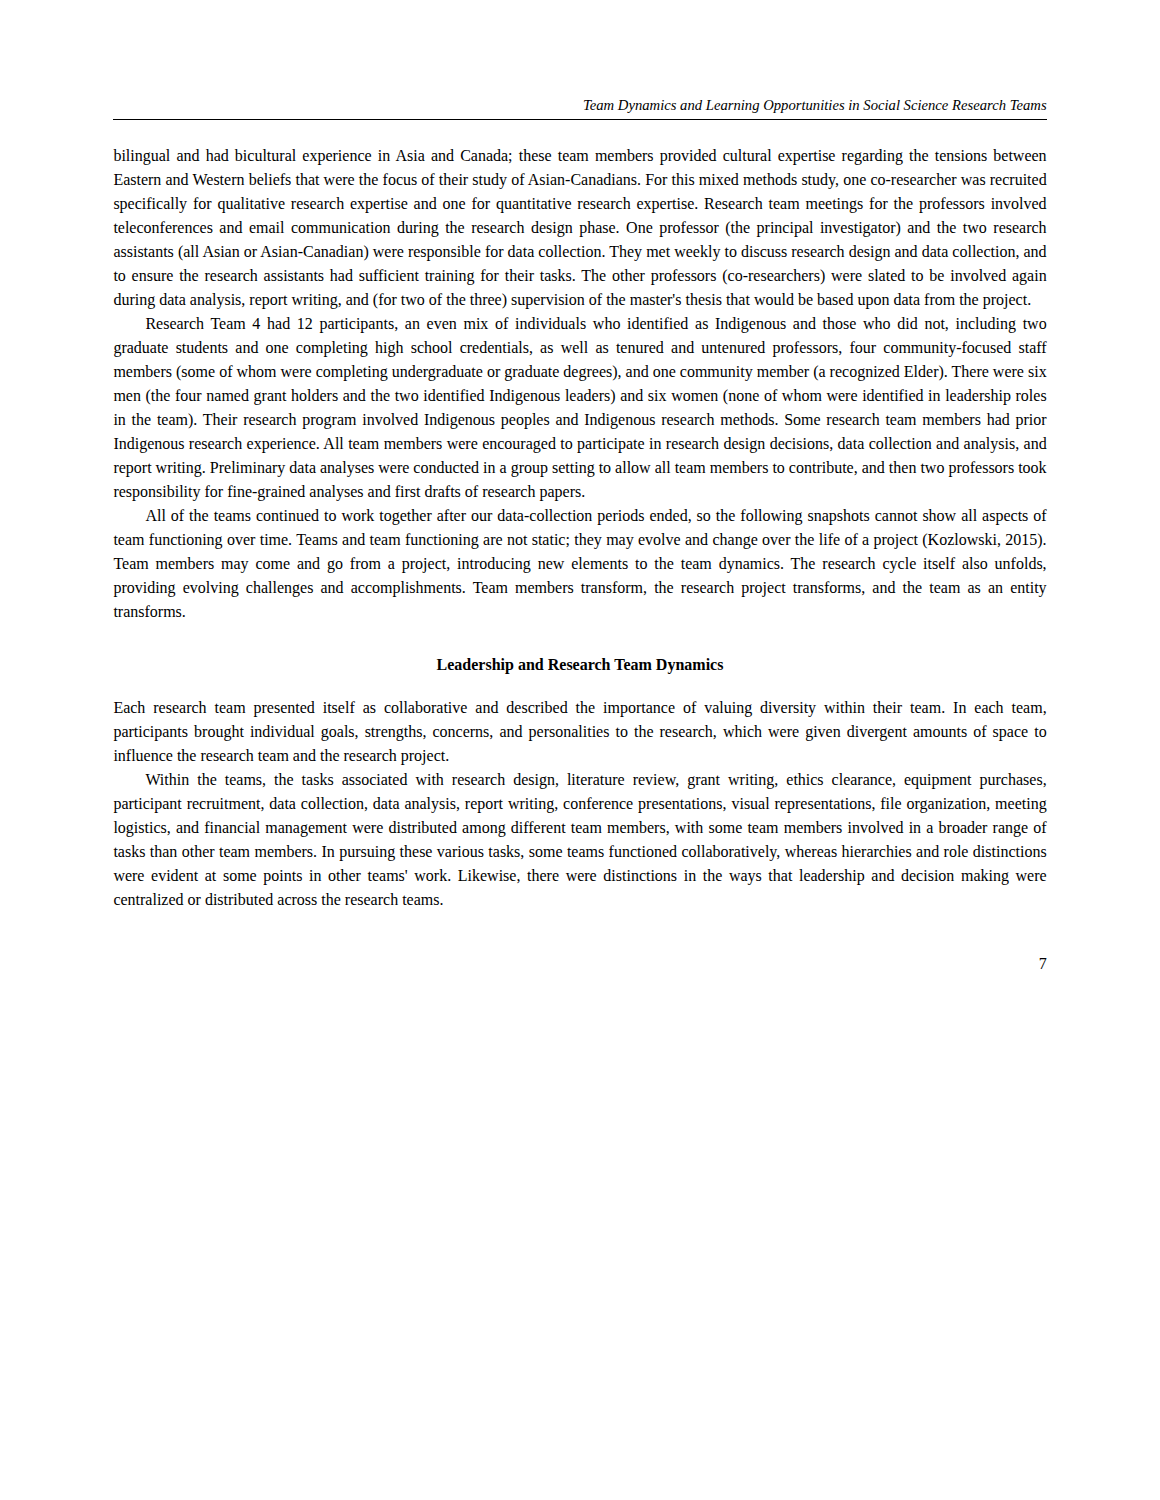Team Dynamics and Learning Opportunities in Social Science Research Teams
bilingual and had bicultural experience in Asia and Canada; these team members provided cultural expertise regarding the tensions between Eastern and Western beliefs that were the focus of their study of Asian-Canadians. For this mixed methods study, one co-researcher was recruited specifically for qualitative research expertise and one for quantitative research expertise. Research team meetings for the professors involved teleconferences and email communication during the research design phase. One professor (the principal investigator) and the two research assistants (all Asian or Asian-Canadian) were responsible for data collection. They met weekly to discuss research design and data collection, and to ensure the research assistants had sufficient training for their tasks. The other professors (co-researchers) were slated to be involved again during data analysis, report writing, and (for two of the three) supervision of the master's thesis that would be based upon data from the project.
Research Team 4 had 12 participants, an even mix of individuals who identified as Indigenous and those who did not, including two graduate students and one completing high school credentials, as well as tenured and untenured professors, four community-focused staff members (some of whom were completing undergraduate or graduate degrees), and one community member (a recognized Elder). There were six men (the four named grant holders and the two identified Indigenous leaders) and six women (none of whom were identified in leadership roles in the team). Their research program involved Indigenous peoples and Indigenous research methods. Some research team members had prior Indigenous research experience. All team members were encouraged to participate in research design decisions, data collection and analysis, and report writing. Preliminary data analyses were conducted in a group setting to allow all team members to contribute, and then two professors took responsibility for fine-grained analyses and first drafts of research papers.
All of the teams continued to work together after our data-collection periods ended, so the following snapshots cannot show all aspects of team functioning over time. Teams and team functioning are not static; they may evolve and change over the life of a project (Kozlowski, 2015). Team members may come and go from a project, introducing new elements to the team dynamics. The research cycle itself also unfolds, providing evolving challenges and accomplishments. Team members transform, the research project transforms, and the team as an entity transforms.
Leadership and Research Team Dynamics
Each research team presented itself as collaborative and described the importance of valuing diversity within their team. In each team, participants brought individual goals, strengths, concerns, and personalities to the research, which were given divergent amounts of space to influence the research team and the research project.
Within the teams, the tasks associated with research design, literature review, grant writing, ethics clearance, equipment purchases, participant recruitment, data collection, data analysis, report writing, conference presentations, visual representations, file organization, meeting logistics, and financial management were distributed among different team members, with some team members involved in a broader range of tasks than other team members. In pursuing these various tasks, some teams functioned collaboratively, whereas hierarchies and role distinctions were evident at some points in other teams' work. Likewise, there were distinctions in the ways that leadership and decision making were centralized or distributed across the research teams.
7